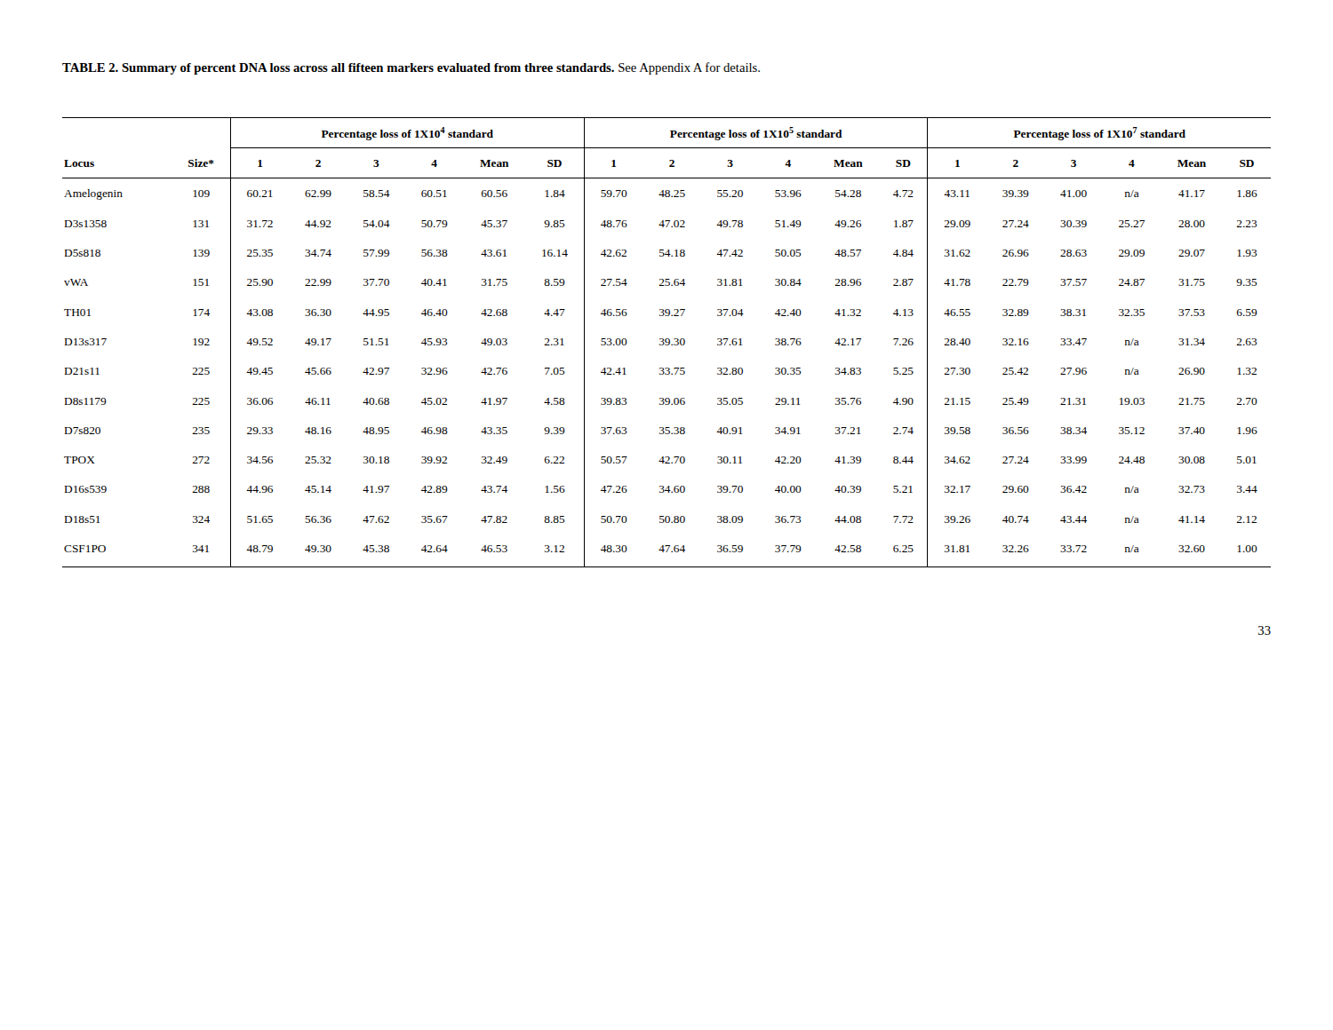TABLE 2. Summary of percent DNA loss across all fifteen markers evaluated from three standards. See Appendix A for details.
| | Percentage loss of 1X10 4 standard | Percentage loss of 1X10 5 standard | Percentage loss of 1X10 7 standard |
| --- | --- | --- | --- |
| Locus | Size* | 1 | 2 | 3 | 4 | Mean | SD | 1 | 2 | 3 | 4 | Mean | SD | 1 | 2 | 3 | 4 | Mean | SD |
| Amelogenin | 109 | 60.21 | 62.99 | 58.54 | 60.51 | 60.56 | 1.84 | 59.70 | 48.25 | 55.20 | 53.96 | 54.28 | 4.72 | 43.11 | 39.39 | 41.00 | n/a | 41.17 | 1.86 |
| D3s1358 | 131 | 31.72 | 44.92 | 54.04 | 50.79 | 45.37 | 9.85 | 48.76 | 47.02 | 49.78 | 51.49 | 49.26 | 1.87 | 29.09 | 27.24 | 30.39 | 25.27 | 28.00 | 2.23 |
| D5s818 | 139 | 25.35 | 34.74 | 57.99 | 56.38 | 43.61 | 16.14 | 42.62 | 54.18 | 47.42 | 50.05 | 48.57 | 4.84 | 31.62 | 26.96 | 28.63 | 29.09 | 29.07 | 1.93 |
| vWA | 151 | 25.90 | 22.99 | 37.70 | 40.41 | 31.75 | 8.59 | 27.54 | 25.64 | 31.81 | 30.84 | 28.96 | 2.87 | 41.78 | 22.79 | 37.57 | 24.87 | 31.75 | 9.35 |
| TH01 | 174 | 43.08 | 36.30 | 44.95 | 46.40 | 42.68 | 4.47 | 46.56 | 39.27 | 37.04 | 42.40 | 41.32 | 4.13 | 46.55 | 32.89 | 38.31 | 32.35 | 37.53 | 6.59 |
| D13s317 | 192 | 49.52 | 49.17 | 51.51 | 45.93 | 49.03 | 2.31 | 53.00 | 39.30 | 37.61 | 38.76 | 42.17 | 7.26 | 28.40 | 32.16 | 33.47 | n/a | 31.34 | 2.63 |
| D21s11 | 225 | 49.45 | 45.66 | 42.97 | 32.96 | 42.76 | 7.05 | 42.41 | 33.75 | 32.80 | 30.35 | 34.83 | 5.25 | 27.30 | 25.42 | 27.96 | n/a | 26.90 | 1.32 |
| D8s1179 | 225 | 36.06 | 46.11 | 40.68 | 45.02 | 41.97 | 4.58 | 39.83 | 39.06 | 35.05 | 29.11 | 35.76 | 4.90 | 21.15 | 25.49 | 21.31 | 19.03 | 21.75 | 2.70 |
| D7s820 | 235 | 29.33 | 48.16 | 48.95 | 46.98 | 43.35 | 9.39 | 37.63 | 35.38 | 40.91 | 34.91 | 37.21 | 2.74 | 39.58 | 36.56 | 38.34 | 35.12 | 37.40 | 1.96 |
| TPOX | 272 | 34.56 | 25.32 | 30.18 | 39.92 | 32.49 | 6.22 | 50.57 | 42.70 | 30.11 | 42.20 | 41.39 | 8.44 | 34.62 | 27.24 | 33.99 | 24.48 | 30.08 | 5.01 |
| D16s539 | 288 | 44.96 | 45.14 | 41.97 | 42.89 | 43.74 | 1.56 | 47.26 | 34.60 | 39.70 | 40.00 | 40.39 | 5.21 | 32.17 | 29.60 | 36.42 | n/a | 32.73 | 3.44 |
| D18s51 | 324 | 51.65 | 56.36 | 47.62 | 35.67 | 47.82 | 8.85 | 50.70 | 50.80 | 38.09 | 36.73 | 44.08 | 7.72 | 39.26 | 40.74 | 43.44 | n/a | 41.14 | 2.12 |
| CSF1PO | 341 | 48.79 | 49.30 | 45.38 | 42.64 | 46.53 | 3.12 | 48.30 | 47.64 | 36.59 | 37.79 | 42.58 | 6.25 | 31.81 | 32.26 | 33.72 | n/a | 32.60 | 1.00 |
33